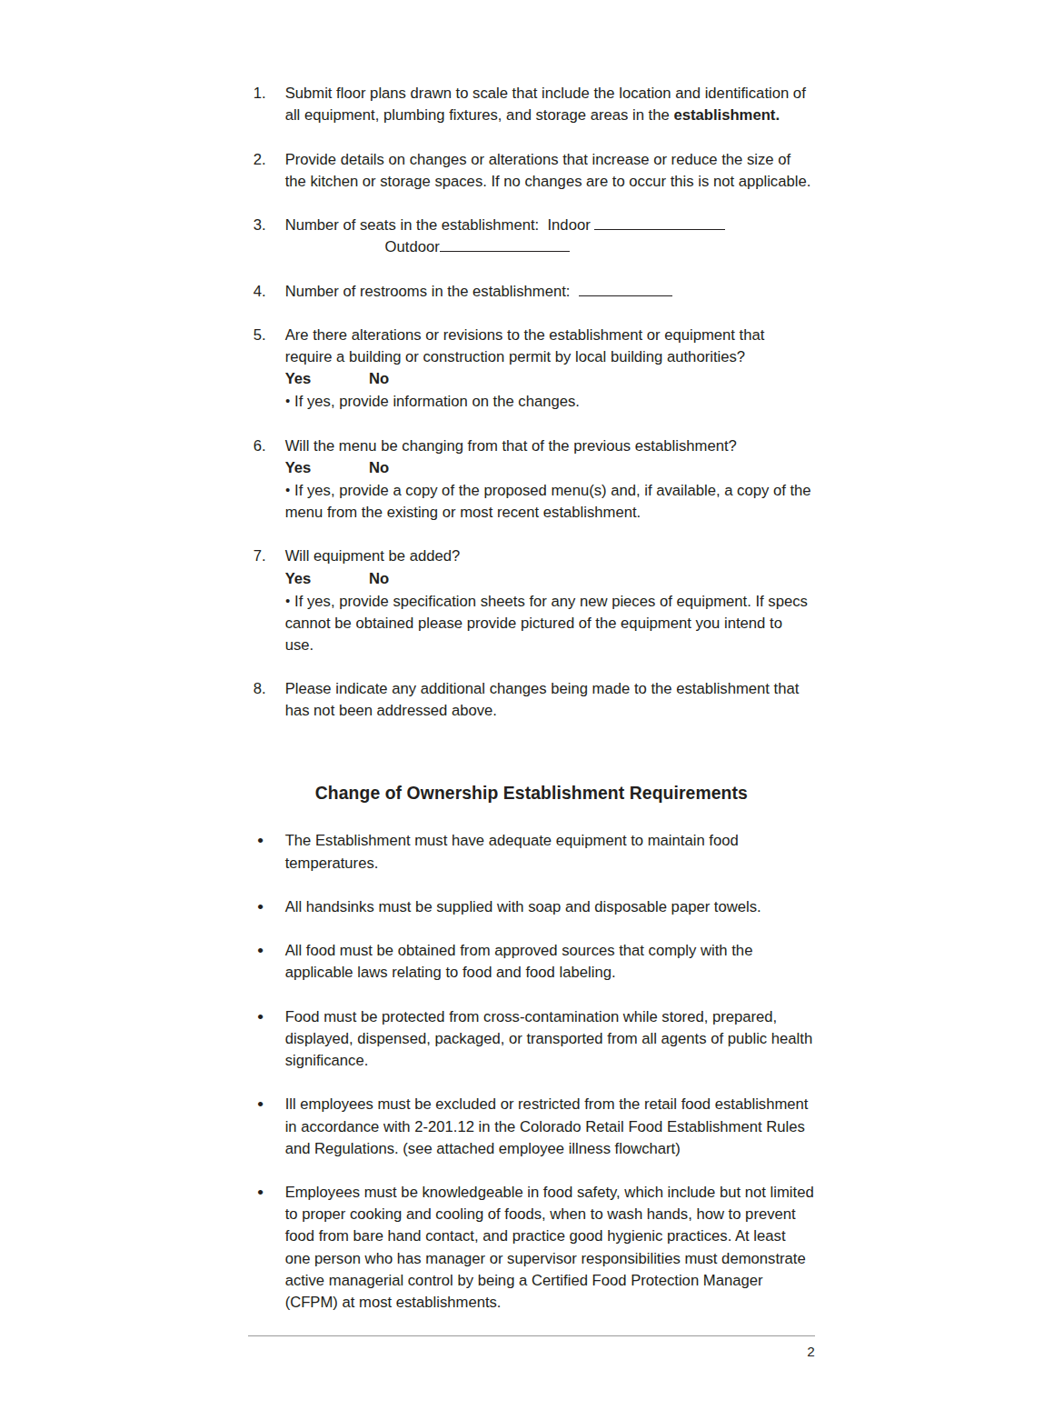Submit floor plans drawn to scale that include the location and identification of all equipment, plumbing fixtures, and storage areas in the establishment.
Provide details on changes or alterations that increase or reduce the size of the kitchen or storage spaces. If no changes are to occur this is not applicable.
Number of seats in the establishment: Indoor Outdoor
Number of restrooms in the establishment:
Are there alterations or revisions to the establishment or equipment that require a building or construction permit by local building authorities? Yes No • If yes, provide information on the changes.
Will the menu be changing from that of the previous establishment? Yes No • If yes, provide a copy of the proposed menu(s) and, if available, a copy of the menu from the existing or most recent establishment.
Will equipment be added? Yes No • If yes, provide specification sheets for any new pieces of equipment. If specs cannot be obtained please provide pictured of the equipment you intend to use.
Please indicate any additional changes being made to the establishment that has not been addressed above.
Change of Ownership Establishment Requirements
The Establishment must have adequate equipment to maintain food temperatures.
All handsinks must be supplied with soap and disposable paper towels.
All food must be obtained from approved sources that comply with the applicable laws relating to food and food labeling.
Food must be protected from cross-contamination while stored, prepared, displayed, dispensed, packaged, or transported from all agents of public health significance.
Ill employees must be excluded or restricted from the retail food establishment in accordance with 2-201.12 in the Colorado Retail Food Establishment Rules and Regulations. (see attached employee illness flowchart)
Employees must be knowledgeable in food safety, which include but not limited to proper cooking and cooling of foods, when to wash hands, how to prevent food from bare hand contact, and practice good hygienic practices. At least one person who has manager or supervisor responsibilities must demonstrate active managerial control by being a Certified Food Protection Manager (CFPM) at most establishments.
2